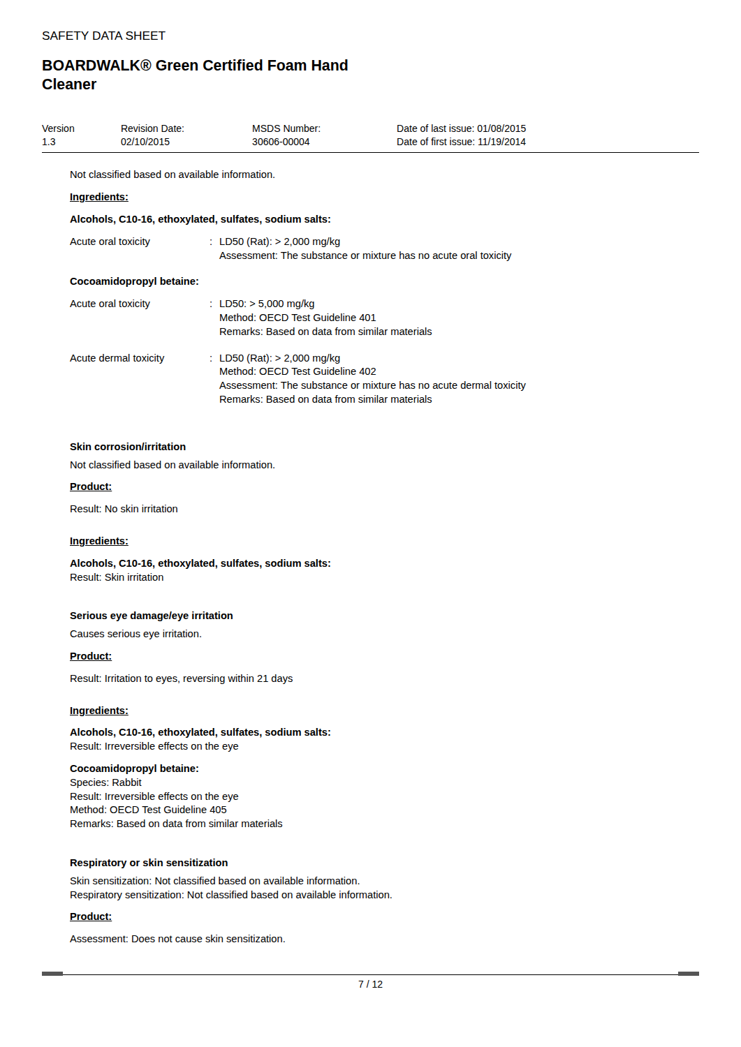SAFETY DATA SHEET
BOARDWALK® Green Certified Foam Hand
Cleaner
| Version 1.3 | Revision Date: 02/10/2015 | MSDS Number: 30606-00004 | Date of last issue: 01/08/2015 Date of first issue: 11/19/2014 |
Not classified based on available information.
Ingredients:
Alcohols, C10-16, ethoxylated, sulfates, sodium salts:
Acute oral toxicity
:
LD50 (Rat): > 2,000 mg/kg
Assessment: The substance or mixture has no acute oral toxicity
Cocoamidopropyl betaine:
Acute oral toxicity
:
LD50: > 5,000 mg/kg
Method: OECD Test Guideline 401
Remarks: Based on data from similar materials
Acute dermal toxicity
:
LD50 (Rat): > 2,000 mg/kg
Method: OECD Test Guideline 402
Assessment: The substance or mixture has no acute dermal toxicity
Remarks: Based on data from similar materials
Skin corrosion/irritation
Not classified based on available information.
Product:
Result: No skin irritation
Ingredients:
Alcohols, C10-16, ethoxylated, sulfates, sodium salts:
Result: Skin irritation
Serious eye damage/eye irritation
Causes serious eye irritation.
Product:
Result: Irritation to eyes, reversing within 21 days
Ingredients:
Alcohols, C10-16, ethoxylated, sulfates, sodium salts:
Result: Irreversible effects on the eye
Cocoamidopropyl betaine:
Species: Rabbit
Result: Irreversible effects on the eye
Method: OECD Test Guideline 405
Remarks: Based on data from similar materials
Respiratory or skin sensitization
Skin sensitization: Not classified based on available information.
Respiratory sensitization: Not classified based on available information.
Product:
Assessment: Does not cause skin sensitization.
7 / 12